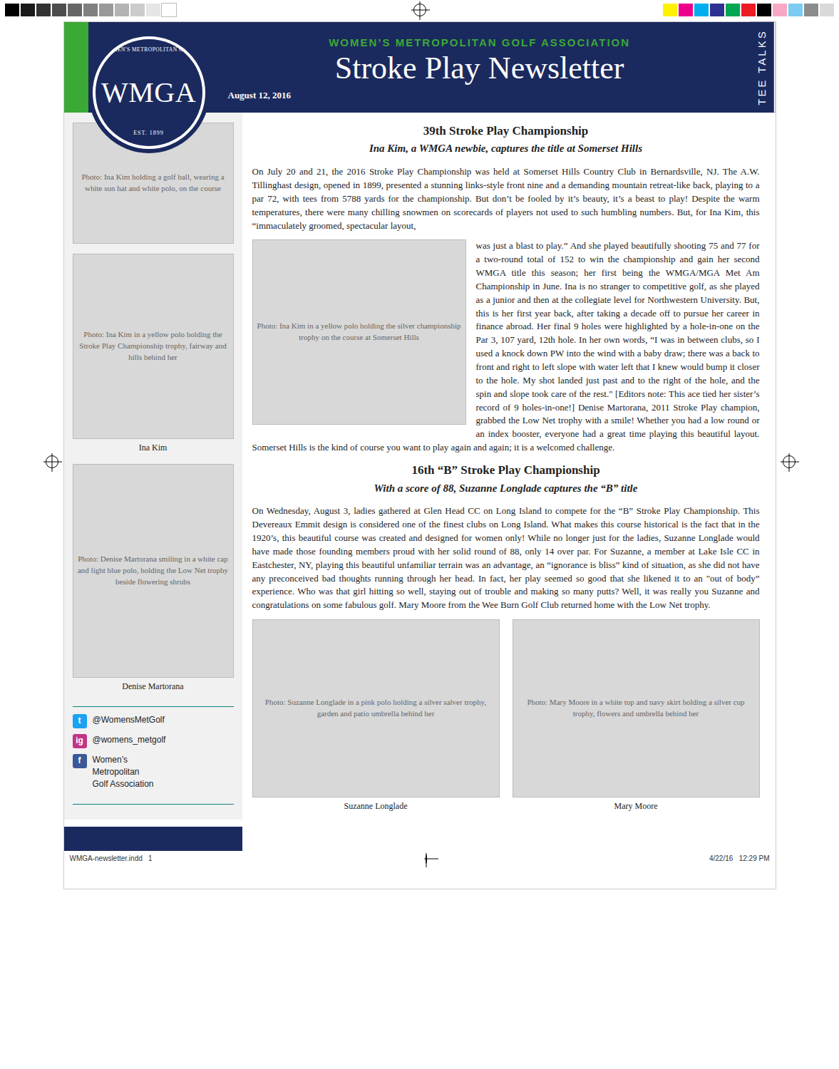WOMEN'S METROPOLITAN GOLF
WMGA
EST. 1899
WOMEN’S METROPOLITAN GOLF ASSOCIATION
Stroke Play Newsletter
August 12, 2016
TEE TALKS
Photo: Ina Kim holding a golf ball, wearing a white sun hat and white polo, on the course
Photo: Ina Kim in a yellow polo holding the Stroke Play Championship trophy, fairway and hills behind her
Ina Kim
Photo: Denise Martorana smiling in a white cap and light blue polo, holding the Low Net trophy beside flowering shrubs
Denise Martorana
t@WomensMetGolf
ig@womens_metgolf
fWomen’s
Metropolitan
Golf Association
39th Stroke Play Championship
Ina Kim, a WMGA newbie, captures the title at Somerset Hills
On July 20 and 21, the 2016 Stroke Play Championship was held at Somerset Hills Country Club in Bernardsville, NJ. The A.W. Tillinghast design, opened in 1899, presented a stunning links-style front nine and a demanding mountain retreat-like back, playing to a par 72, with tees from 5788 yards for the championship. But don’t be fooled by it’s beauty, it’s a beast to play! Despite the warm temperatures, there were many chilling snowmen on scorecards of players not used to such humbling numbers. But, for Ina Kim, this “immaculately groomed, spectacular layout,
Photo: Ina Kim in a yellow polo holding the silver championship trophy on the course at Somerset Hills
was just a blast to play.” And she played beautifully shooting 75 and 77 for a two-round total of 152 to win the championship and gain her second WMGA title this season; her first being the WMGA/MGA Met Am Championship in June. Ina is no stranger to competitive golf, as she played as a junior and then at the collegiate level for Northwestern University. But, this is her first year back, after taking a decade off to pursue her career in finance abroad. Her final 9 holes were highlighted by a hole-in-one on the Par 3, 107 yard, 12th hole. In her own words, “I was in between clubs, so I used a knock down PW into the wind with a baby draw; there was a back to front and right to left slope with water left that I knew would bump it closer to the hole. My shot landed just past and to the right of the hole, and the spin and slope took care of the rest." [Editors note: This ace tied her sister’s record of 9 holes-in-one!] Denise Martorana, 2011 Stroke Play champion, grabbed the Low Net trophy with a smile! Whether you had a low round or an index booster, everyone had a great time playing this beautiful layout. Somerset Hills is the kind of course you want to play again and again; it is a welcomed challenge.
16th “B” Stroke Play Championship
With a score of 88, Suzanne Longlade captures the “B” title
On Wednesday, August 3, ladies gathered at Glen Head CC on Long Island to compete for the “B” Stroke Play Championship. This Devereaux Emmit design is considered one of the finest clubs on Long Island. What makes this course historical is the fact that in the 1920’s, this beautiful course was created and designed for women only! While no longer just for the ladies, Suzanne Longlade would have made those founding members proud with her solid round of 88, only 14 over par. For Suzanne, a member at Lake Isle CC in Eastchester, NY, playing this beautiful unfamiliar terrain was an advantage, an “ignorance is bliss” kind of situation, as she did not have any preconceived bad thoughts running through her head. In fact, her play seemed so good that she likened it to an "out of body” experience. Who was that girl hitting so well, staying out of trouble and making so many putts? Well, it was really you Suzanne and congratulations on some fabulous golf. Mary Moore from the Wee Burn Golf Club returned home with the Low Net trophy.
Photo: Suzanne Longlade in a pink polo holding a silver salver trophy, garden and patio umbrella behind her
Suzanne Longlade
Photo: Mary Moore in a white top and navy skirt holding a silver cup trophy, flowers and umbrella behind her
Mary Moore
WMGA-newsletter.indd 1 4/22/16 12:29 PM